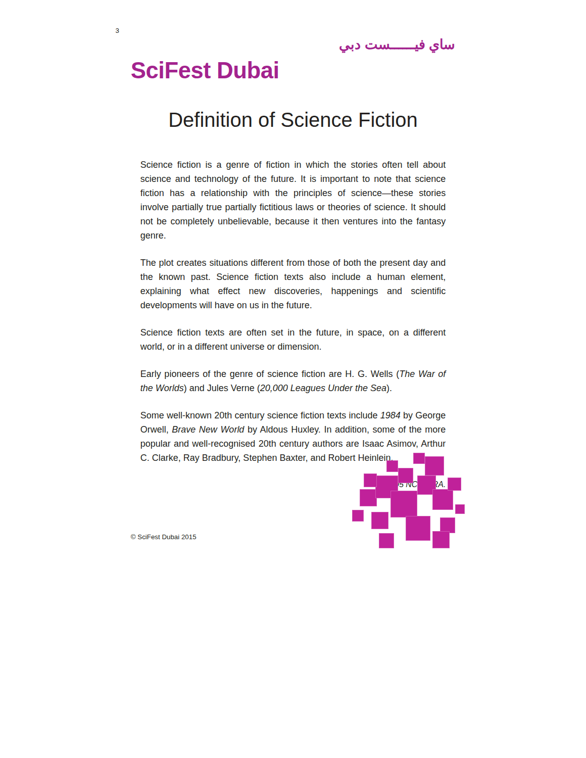3
ساي فيــــــست دبي
SciFest Dubai
Definition of Science Fiction
Science fiction is a genre of fiction in which the stories often tell about science and technology of the future. It is important to note that science fiction has a relationship with the principles of science—these stories involve partially true partially fictitious laws or theories of science. It should not be completely unbelievable, because it then ventures into the fantasy genre.
The plot creates situations different from those of both the present day and the known past. Science fiction texts also include a human element, explaining what effect new discoveries, happenings and scientific developments will have on us in the future.
Science fiction texts are often set in the future, in space, on a different world, or in a different universe or dimension.
Early pioneers of the genre of science fiction are H. G. Wells (The War of the Worlds) and Jules Verne (20,000 Leagues Under the Sea).
Some well-known 20th century science fiction texts include 1984 by George Orwell, Brave New World by Aldous Huxley. In addition, some of the more popular and well-recognised 20th century authors are Isaac Asimov, Arthur C. Clarke, Ray Bradbury, Stephen Baxter, and Robert Heinlein.
© 2005 NCTE/IRA.
© SciFest Dubai 2015